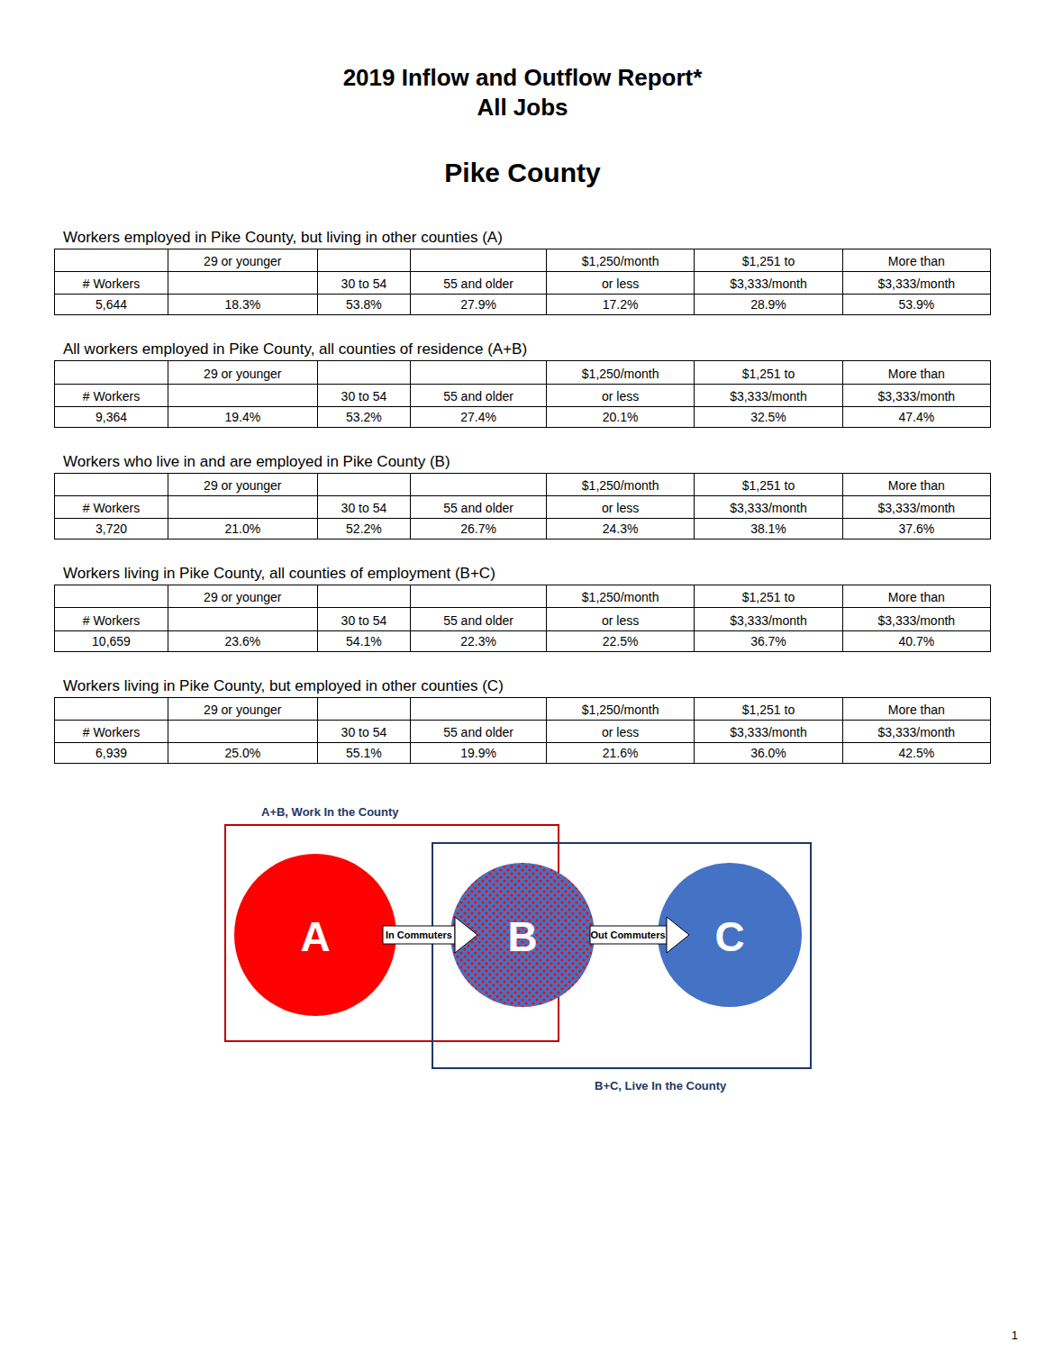2019 Inflow and Outflow Report*
All Jobs
Pike County
Workers employed in Pike County, but living in other counties (A)
| | 29 or younger | | | $1,250/month | $1,251 to | More than |
| --- | --- | --- | --- | --- | --- | --- |
| # Workers | | 30 to 54 | 55 and older | or less | $3,333/month | $3,333/month |
| 5,644 | 18.3% | 53.8% | 27.9% | 17.2% | 28.9% | 53.9% |
All workers employed in Pike County, all counties of residence (A+B)
| | 29 or younger | | | $1,250/month | $1,251 to | More than |
| --- | --- | --- | --- | --- | --- | --- |
| # Workers | | 30 to 54 | 55 and older | or less | $3,333/month | $3,333/month |
| 9,364 | 19.4% | 53.2% | 27.4% | 20.1% | 32.5% | 47.4% |
Workers who live in and are employed in Pike County (B)
| | 29 or younger | | | $1,250/month | $1,251 to | More than |
| --- | --- | --- | --- | --- | --- | --- |
| # Workers | | 30 to 54 | 55 and older | or less | $3,333/month | $3,333/month |
| 3,720 | 21.0% | 52.2% | 26.7% | 24.3% | 38.1% | 37.6% |
Workers living in Pike County, all counties of employment (B+C)
| | 29 or younger | | | $1,250/month | $1,251 to | More than |
| --- | --- | --- | --- | --- | --- | --- |
| # Workers | | 30 to 54 | 55 and older | or less | $3,333/month | $3,333/month |
| 10,659 | 23.6% | 54.1% | 22.3% | 22.5% | 36.7% | 40.7% |
Workers living in Pike County, but employed in other counties (C)
| | 29 or younger | | | $1,250/month | $1,251 to | More than |
| --- | --- | --- | --- | --- | --- | --- |
| # Workers | | 30 to 54 | 55 and older | or less | $3,333/month | $3,333/month |
| 6,939 | 25.0% | 55.1% | 19.9% | 21.6% | 36.0% | 42.5% |
A+B, Work In the County B+C, Live In the County A B C In Commuters Out Commuters
1